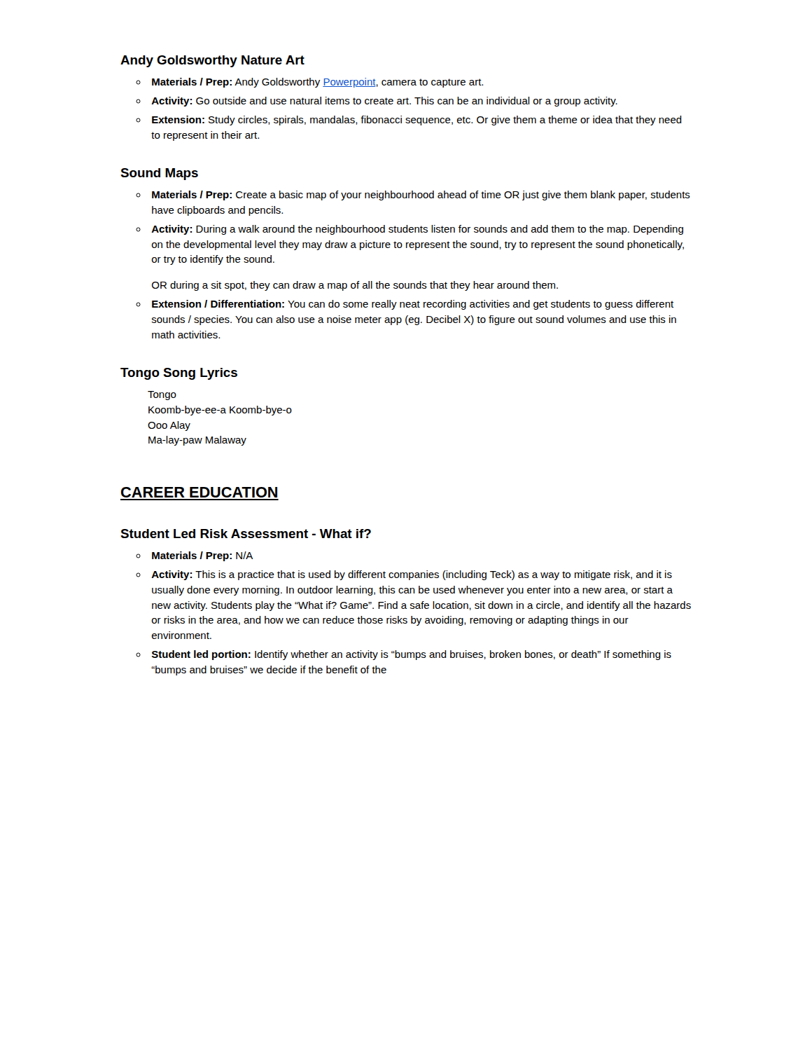Andy Goldsworthy Nature Art
Materials / Prep: Andy Goldsworthy Powerpoint, camera to capture art.
Activity: Go outside and use natural items to create art. This can be an individual or a group activity.
Extension: Study circles, spirals, mandalas, fibonacci sequence, etc. Or give them a theme or idea that they need to represent in their art.
Sound Maps
Materials / Prep: Create a basic map of your neighbourhood ahead of time OR just give them blank paper, students have clipboards and pencils.
Activity: During a walk around the neighbourhood students listen for sounds and add them to the map. Depending on the developmental level they may draw a picture to represent the sound, try to represent the sound phonetically, or try to identify the sound.
OR during a sit spot, they can draw a map of all the sounds that they hear around them.
Extension / Differentiation: You can do some really neat recording activities and get students to guess different sounds / species. You can also use a noise meter app (eg. Decibel X) to figure out sound volumes and use this in math activities.
Tongo Song Lyrics
Tongo
Koomb-bye-ee-a Koomb-bye-o
Ooo Alay
Ma-lay-paw Malaway
CAREER EDUCATION
Student Led Risk Assessment - What if?
Materials / Prep: N/A
Activity: This is a practice that is used by different companies (including Teck) as a way to mitigate risk, and it is usually done every morning. In outdoor learning, this can be used whenever you enter into a new area, or start a new activity. Students play the “What if? Game”. Find a safe location, sit down in a circle, and identify all the hazards or risks in the area, and how we can reduce those risks by avoiding, removing or adapting things in our environment.
Student led portion: Identify whether an activity is “bumps and bruises, broken bones, or death” If something is “bumps and bruises” we decide if the benefit of the